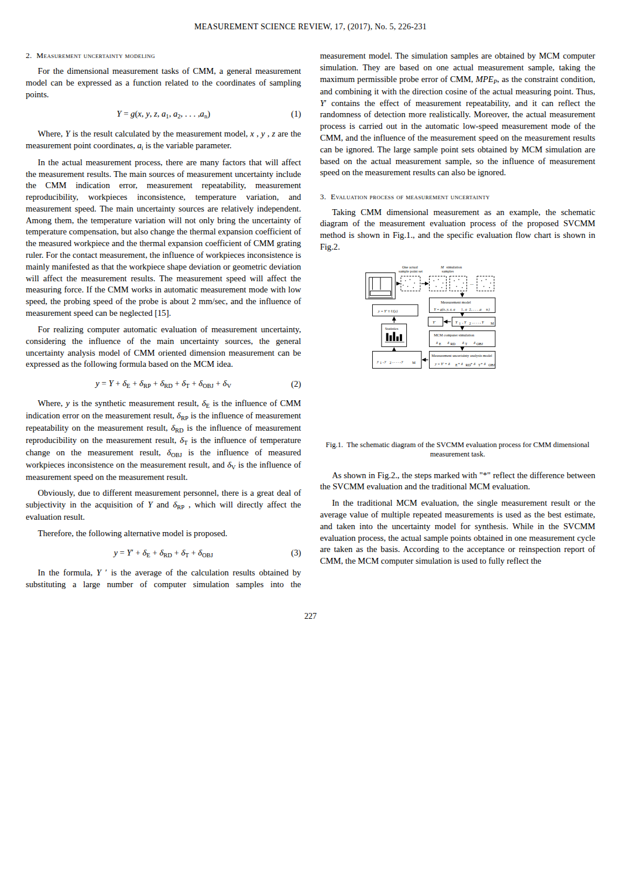MEASUREMENT SCIENCE REVIEW, 17, (2017), No. 5, 226-231
2. Measurement uncertainty modeling
For the dimensional measurement tasks of CMM, a general measurement model can be expressed as a function related to the coordinates of sampling points.
Y = g(x, y, z, a1, a2, . . . ,an) (1)
Where, Y is the result calculated by the measurement model, x , y , z are the measurement point coordinates, ai is the variable parameter.
In the actual measurement process, there are many factors that will affect the measurement results. The main sources of measurement uncertainty include the CMM indication error, measurement repeatability, measurement reproducibility, workpieces inconsistence, temperature variation, and measurement speed. The main uncertainty sources are relatively independent. Among them, the temperature variation will not only bring the uncertainty of temperature compensation, but also change the thermal expansion coefficient of the measured workpiece and the thermal expansion coefficient of CMM grating ruler. For the contact measurement, the influence of workpieces inconsistence is mainly manifested as that the workpiece shape deviation or geometric deviation will affect the measurement results. The measurement speed will affect the measuring force. If the CMM works in automatic measurement mode with low speed, the probing speed of the probe is about 2 mm/sec, and the influence of measurement speed can be neglected [15].
For realizing computer automatic evaluation of measurement uncertainty, considering the influence of the main uncertainty sources, the general uncertainty analysis model of CMM oriented dimension measurement can be expressed as the following formula based on the MCM idea.
y = Y + δE + δRP + δRD + δT + δOBJ + δV (2)
Where, y is the synthetic measurement result, δE is the influence of CMM indication error on the measurement result, δRP is the influence of measurement repeatability on the measurement result, δRD is the influence of measurement reproducibility on the measurement result, δT is the influence of temperature change on the measurement result, δOBJ is the influence of measured workpieces inconsistence on the measurement result, and δV is the influence of measurement speed on the measurement result.
Obviously, due to different measurement personnel, there is a great deal of subjectivity in the acquisition of Y and δRP , which will directly affect the evaluation result.
Therefore, the following alternative model is proposed.
y = Y′ + δE + δRD + δT + δOBJ (3)
In the formula, Y ′ is the average of the calculation results obtained by substituting a large number of computer simulation samples into the measurement model. The simulation samples are obtained by MCM computer simulation. They are based on one actual measurement sample, taking the maximum permissible probe error of CMM, MPEP, as the constraint condition, and combining it with the direction cosine of the actual measuring point. Thus, Y′ contains the effect of measurement repeatability, and it can reflect the randomness of detection more realistically. Moreover, the actual measurement process is carried out in the automatic low-speed measurement mode of the CMM, and the influence of the measurement speed on the measurement results can be ignored. The large sample point sets obtained by MCM simulation are based on the actual measurement sample, so the influence of measurement speed on the measurement results can also be ignored.
3. Evaluation process of measurement uncertainty
Taking CMM dimensional measurement as an example, the schematic diagram of the measurement evaluation process of the proposed SVCMM method is shown in Fig.1., and the specific evaluation flow chart is shown in Fig.2.
One actual sample point set M simulation samples ⋯ Measurement model Y = g(x, y, z, a 1 , a 2 , . . . ,a n ) Y1 , Y2 , . . . , YM Y′ MCM computer simulation δE δRD δT δOBJ Measurement uncertainty analysis model y = Y′ + δE + δRD + δT + δOBJ y1 , y2 , . . . , yM Statistics y = Y′ ± U(y)
Fig.1. The schematic diagram of the SVCMM evaluation process for CMM dimensional measurement task.
As shown in Fig.2., the steps marked with "*" reflect the difference between the SVCMM evaluation and the traditional MCM evaluation.
In the traditional MCM evaluation, the single measurement result or the average value of multiple repeated measurements is used as the best estimate, and taken into the uncertainty model for synthesis. While in the SVCMM evaluation process, the actual sample points obtained in one measurement cycle are taken as the basis. According to the acceptance or reinspection report of CMM, the MCM computer simulation is used to fully reflect the
227